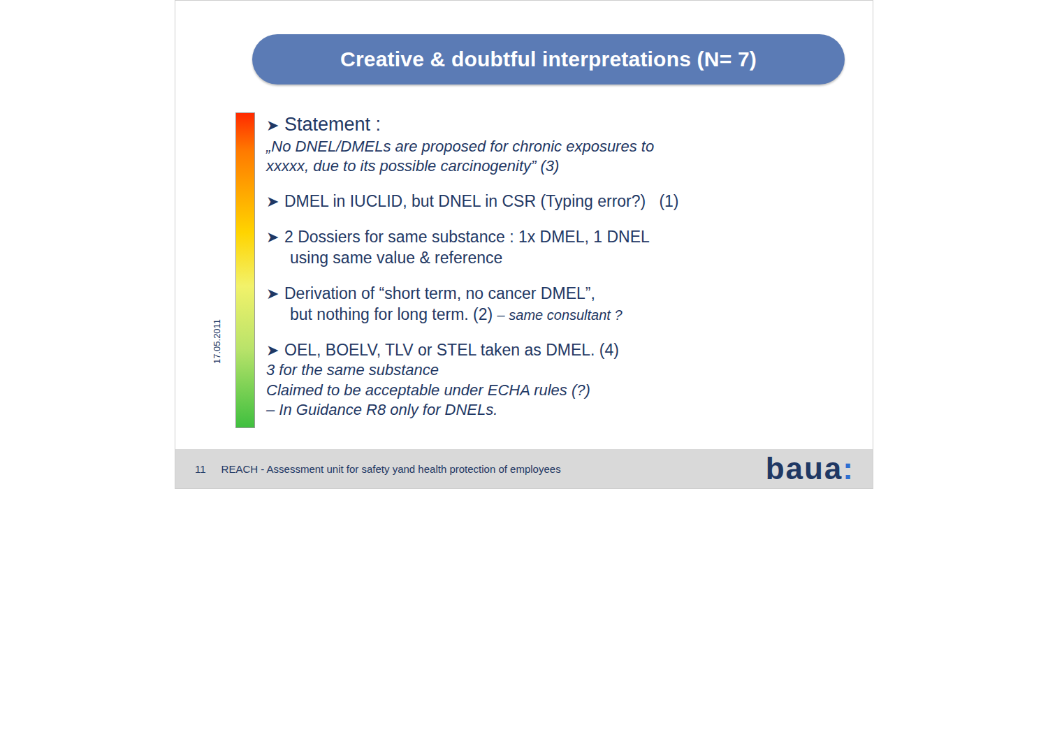Creative & doubtful interpretations (N= 7)
17.05.2011
➤Statement : „No DNEL/DMELs are proposed for chronic exposures to xxxxx, due to its possible carcinogenity” (3)
➤DMEL in IUCLID, but DNEL in CSR (Typing error?) (1)
➤2 Dossiers for same substance : 1x DMEL, 1 DNEL using same value & reference
➤Derivation of “short term, no cancer DMEL”, but nothing for long term. (2) – same consultant ?
➤OEL, BOELV, TLV or STEL taken as DMEL. (4) 3 for the same substance Claimed to be acceptable under ECHA rules (?) – In Guidance R8 only for DNELs.
11 REACH - Assessment unit for safety yand health protection of employees
baua: